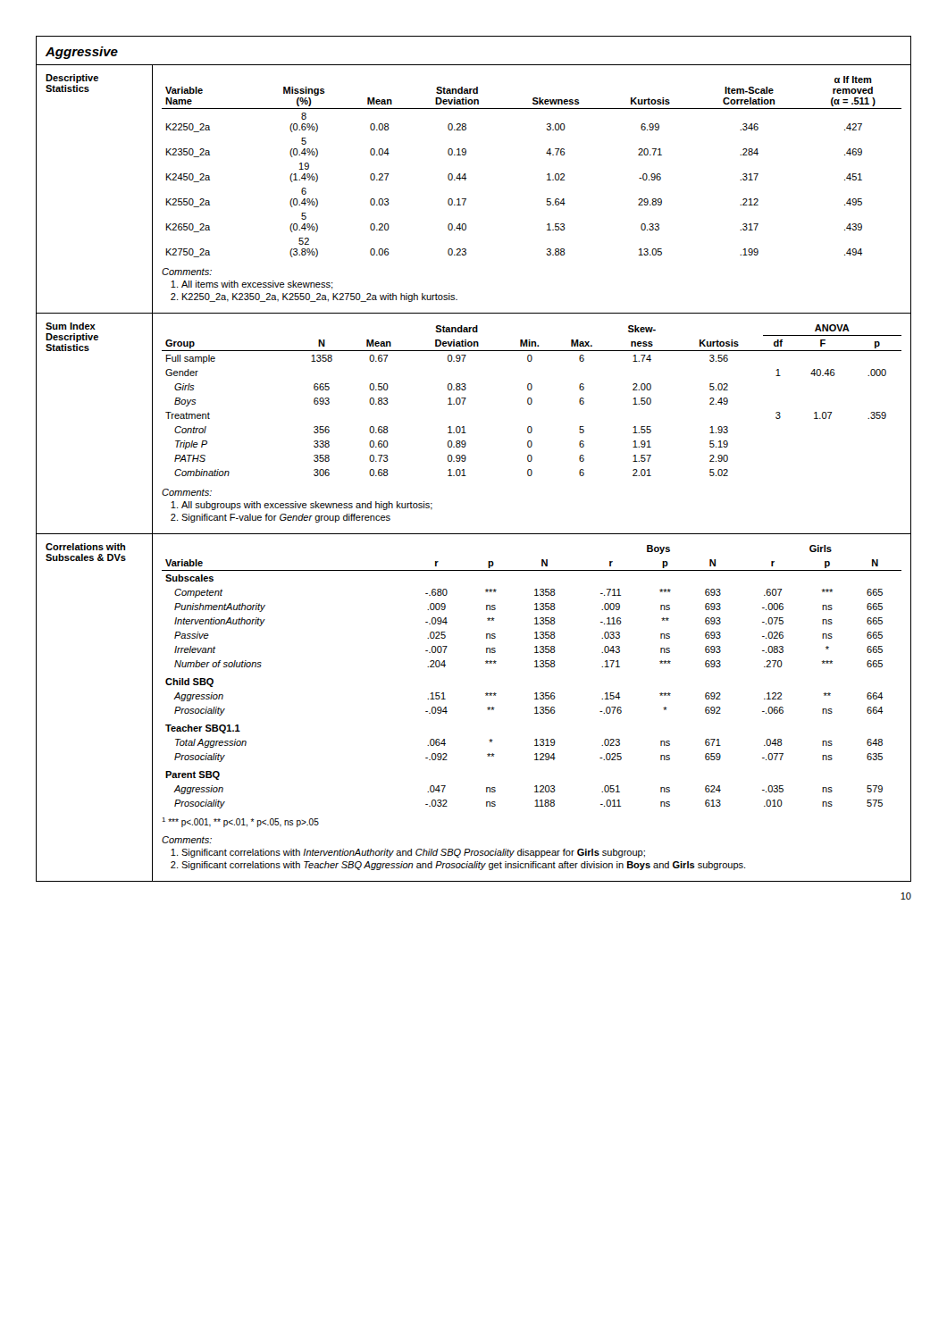Aggressive
Descriptive
Statistics
| Variable Name | Missings (%) | Mean | Standard Deviation | Skewness | Kurtosis | Item-Scale Correlation | α If Item removed (α = .511 ) |
| --- | --- | --- | --- | --- | --- | --- | --- |
| K2250_2a | 8 (0.6%) | 0.08 | 0.28 | 3.00 | 6.99 | .346 | .427 |
| K2350_2a | 5 (0.4%) | 0.04 | 0.19 | 4.76 | 20.71 | .284 | .469 |
| K2450_2a | 19 (1.4%) | 0.27 | 0.44 | 1.02 | -0.96 | .317 | .451 |
| K2550_2a | 6 (0.4%) | 0.03 | 0.17 | 5.64 | 29.89 | .212 | .495 |
| K2650_2a | 5 (0.4%) | 0.20 | 0.40 | 1.53 | 0.33 | .317 | .439 |
| K2750_2a | 52 (3.8%) | 0.06 | 0.23 | 3.88 | 13.05 | .199 | .494 |
Comments:
All items with excessive skewness;
K2250_2a, K2350_2a, K2550_2a, K2750_2a with high kurtosis.
Sum Index
Descriptive
Statistics
| | | | Standard | | | Skew- | | ANOVA |
| --- | --- | --- | --- | --- | --- | --- | --- | --- |
| Group | N | Mean | Deviation | Min. | Max. | ness | Kurtosis | df | F | p |
| Full sample | 1358 | 0.67 | 0.97 | 0 | 6 | 1.74 | 3.56 | | | |
| Gender | | | | | | | | 1 | 40.46 | .000 |
| Girls | 665 | 0.50 | 0.83 | 0 | 6 | 2.00 | 5.02 | | | |
| Boys | 693 | 0.83 | 1.07 | 0 | 6 | 1.50 | 2.49 | | | |
| Treatment | | | | | | | | 3 | 1.07 | .359 |
| Control | 356 | 0.68 | 1.01 | 0 | 5 | 1.55 | 1.93 | | | |
| Triple P | 338 | 0.60 | 0.89 | 0 | 6 | 1.91 | 5.19 | | | |
| PATHS | 358 | 0.73 | 0.99 | 0 | 6 | 1.57 | 2.90 | | | |
| Combination | 306 | 0.68 | 1.01 | 0 | 6 | 2.01 | 5.02 | | | |
Comments:
All subgroups with excessive skewness and high kurtosis;
Significant F-value for Gender group differences
Correlations with
Subscales & DVs
| | | | | Boys | Girls |
| --- | --- | --- | --- | --- | --- |
| Variable | r | p | N | r | p | N | r | p | N |
| Subscales | |
| Competent | -.680 | *** | 1358 | -.711 | *** | 693 | .607 | *** | 665 |
| PunishmentAuthority | .009 | ns | 1358 | .009 | ns | 693 | -.006 | ns | 665 |
| InterventionAuthority | -.094 | ** | 1358 | -.116 | ** | 693 | -.075 | ns | 665 |
| Passive | .025 | ns | 1358 | .033 | ns | 693 | -.026 | ns | 665 |
| Irrelevant | -.007 | ns | 1358 | .043 | ns | 693 | -.083 | * | 665 |
| Number of solutions | .204 | *** | 1358 | .171 | *** | 693 | .270 | *** | 665 |
| Child SBQ | |
| Aggression | .151 | *** | 1356 | .154 | *** | 692 | .122 | ** | 664 |
| Prosociality | -.094 | ** | 1356 | -.076 | * | 692 | -.066 | ns | 664 |
| Teacher SBQ1.1 | |
| Total Aggression | .064 | * | 1319 | .023 | ns | 671 | .048 | ns | 648 |
| Prosociality | -.092 | ** | 1294 | -.025 | ns | 659 | -.077 | ns | 635 |
| Parent SBQ | |
| Aggression | .047 | ns | 1203 | .051 | ns | 624 | -.035 | ns | 579 |
| Prosociality | -.032 | ns | 1188 | -.011 | ns | 613 | .010 | ns | 575 |
1 *** p<.001, ** p<.01, * p<.05, ns p>.05
Comments:
Significant correlations with InterventionAuthority and Child SBQ Prosociality disappear for Girls subgroup;
Significant correlations with Teacher SBQ Aggression and Prosociality get insicnificant after division in Boys and Girls subgroups.
10